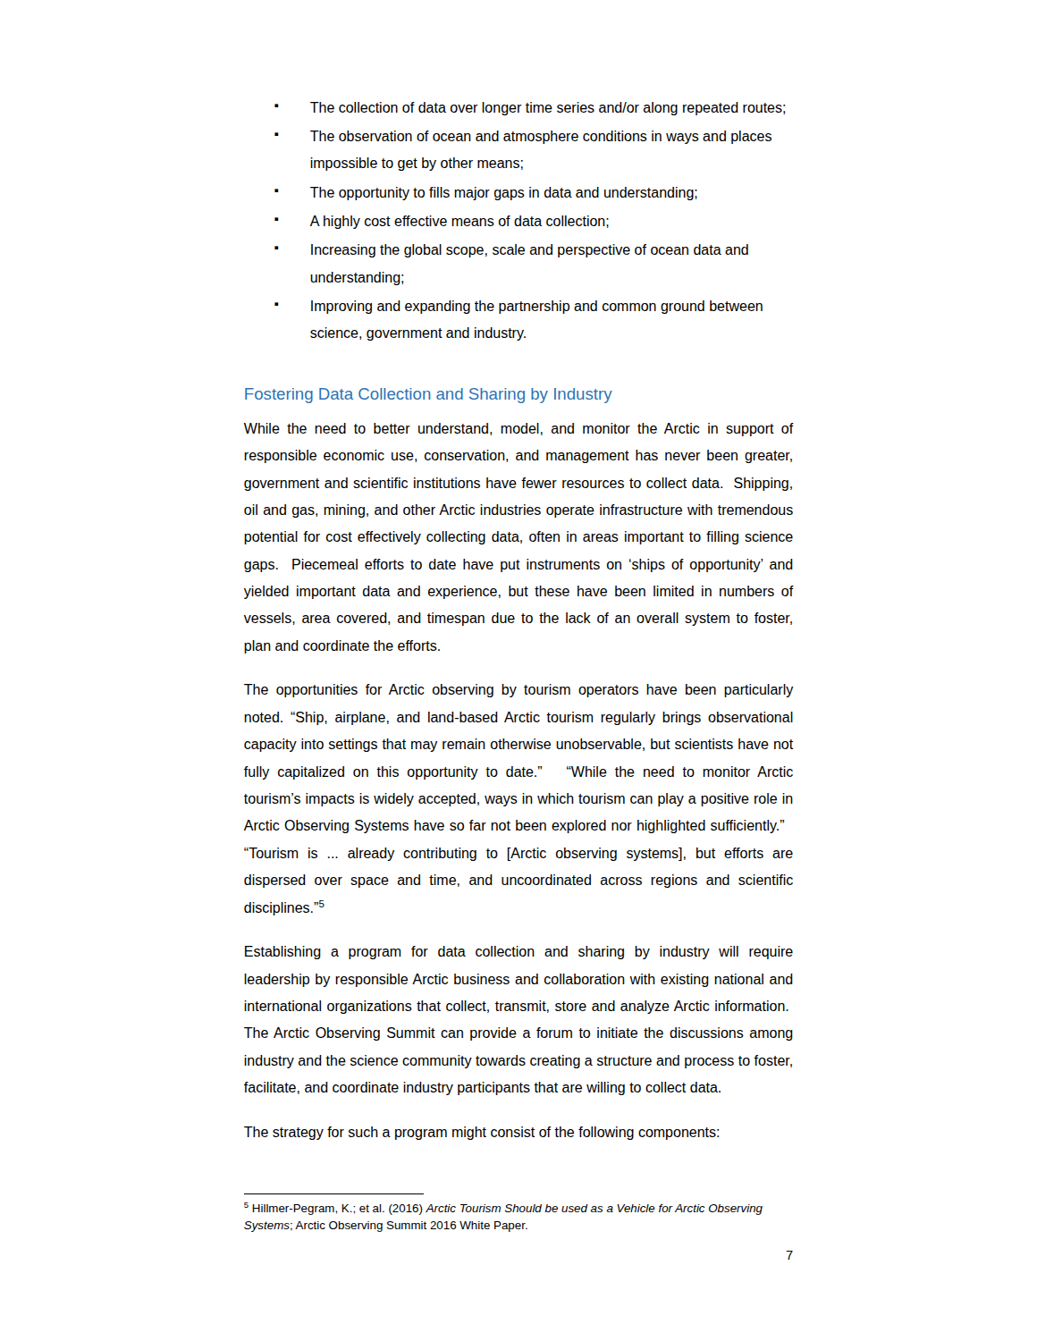The collection of data over longer time series and/or along repeated routes;
The observation of ocean and atmosphere conditions in ways and places impossible to get by other means;
The opportunity to fills major gaps in data and understanding;
A highly cost effective means of data collection;
Increasing the global scope, scale and perspective of ocean data and understanding;
Improving and expanding the partnership and common ground between science, government and industry.
Fostering Data Collection and Sharing by Industry
While the need to better understand, model, and monitor the Arctic in support of responsible economic use, conservation, and management has never been greater, government and scientific institutions have fewer resources to collect data. Shipping, oil and gas, mining, and other Arctic industries operate infrastructure with tremendous potential for cost effectively collecting data, often in areas important to filling science gaps. Piecemeal efforts to date have put instruments on ‘ships of opportunity’ and yielded important data and experience, but these have been limited in numbers of vessels, area covered, and timespan due to the lack of an overall system to foster, plan and coordinate the efforts.
The opportunities for Arctic observing by tourism operators have been particularly noted. “Ship, airplane, and land-based Arctic tourism regularly brings observational capacity into settings that may remain otherwise unobservable, but scientists have not fully capitalized on this opportunity to date.” “While the need to monitor Arctic tourism’s impacts is widely accepted, ways in which tourism can play a positive role in Arctic Observing Systems have so far not been explored nor highlighted sufficiently.” “Tourism is ... already contributing to [Arctic observing systems], but efforts are dispersed over space and time, and uncoordinated across regions and scientific disciplines.”5
Establishing a program for data collection and sharing by industry will require leadership by responsible Arctic business and collaboration with existing national and international organizations that collect, transmit, store and analyze Arctic information. The Arctic Observing Summit can provide a forum to initiate the discussions among industry and the science community towards creating a structure and process to foster, facilitate, and coordinate industry participants that are willing to collect data.
The strategy for such a program might consist of the following components:
5 Hillmer-Pegram, K.; et al. (2016) Arctic Tourism Should be used as a Vehicle for Arctic Observing Systems; Arctic Observing Summit 2016 White Paper.
7